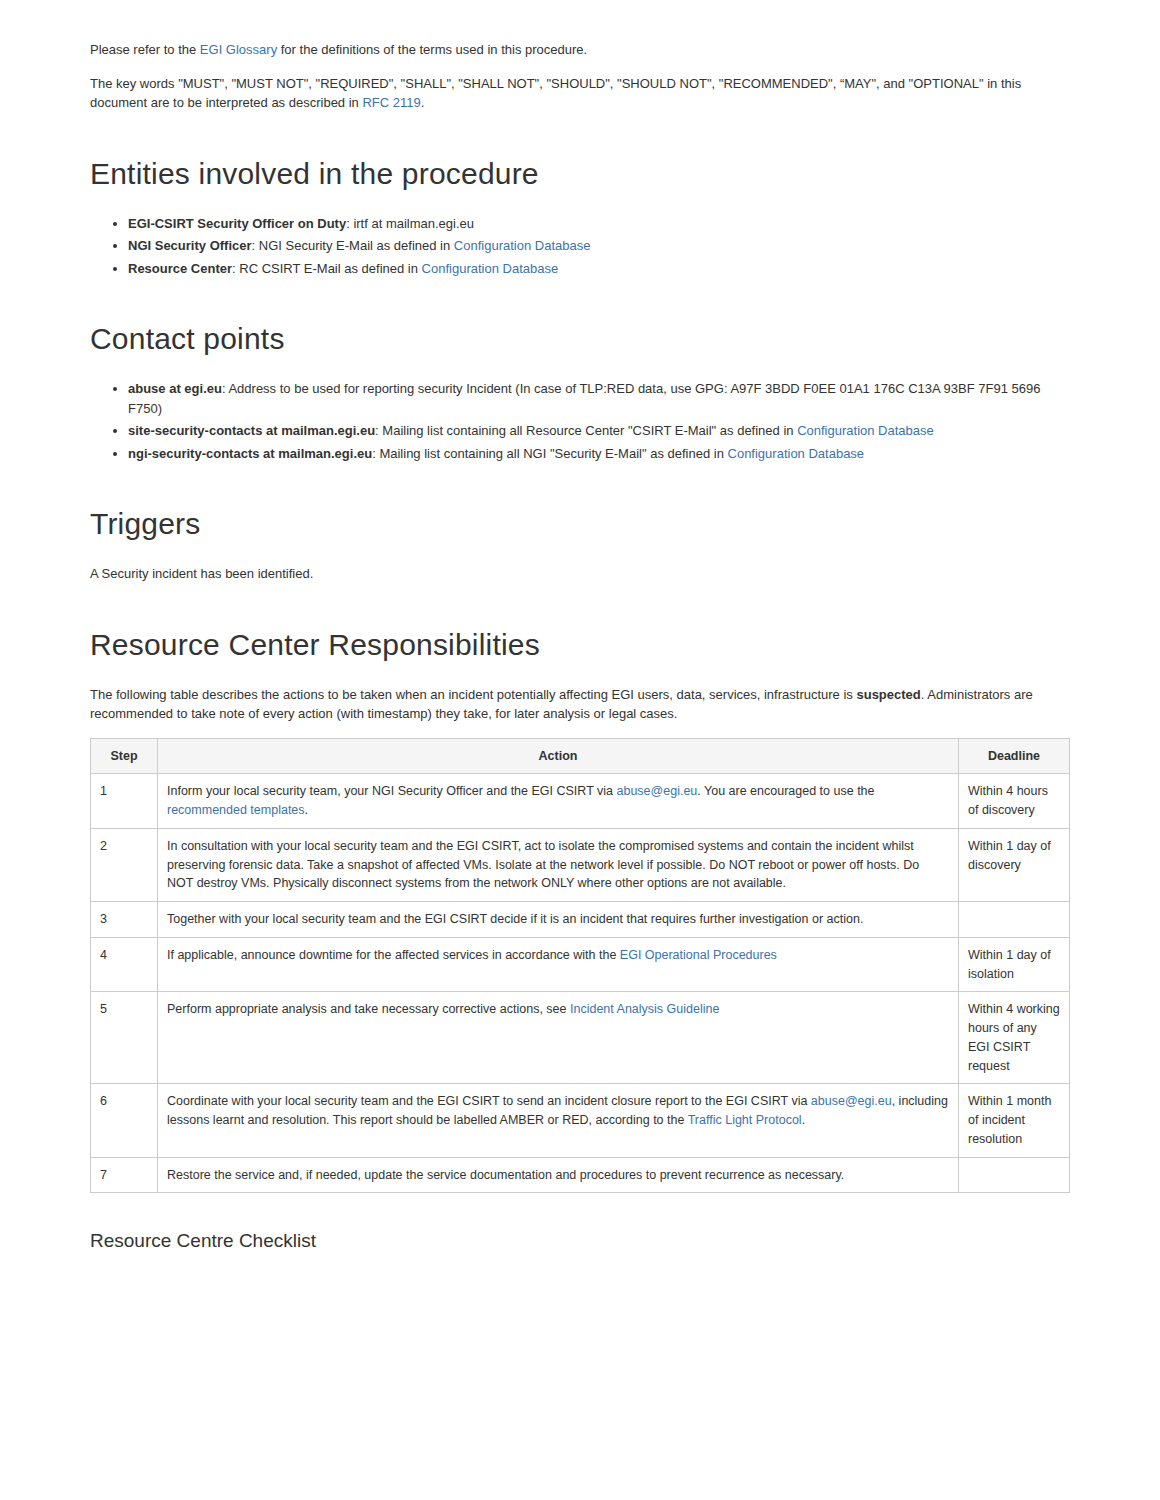Please refer to the EGI Glossary for the definitions of the terms used in this procedure.
The key words "MUST", "MUST NOT", "REQUIRED", "SHALL", "SHALL NOT", "SHOULD", "SHOULD NOT", "RECOMMENDED", “MAY", and "OPTIONAL" in this document are to be interpreted as described in RFC 2119.
Entities involved in the procedure
EGI-CSIRT Security Officer on Duty: irtf at mailman.egi.eu
NGI Security Officer: NGI Security E-Mail as defined in Configuration Database
Resource Center: RC CSIRT E-Mail as defined in Configuration Database
Contact points
abuse at egi.eu: Address to be used for reporting security Incident (In case of TLP:RED data, use GPG: A97F 3BDD F0EE 01A1 176C C13A 93BF 7F91 5696 F750)
site-security-contacts at mailman.egi.eu: Mailing list containing all Resource Center "CSIRT E-Mail" as defined in Configuration Database
ngi-security-contacts at mailman.egi.eu: Mailing list containing all NGI "Security E-Mail" as defined in Configuration Database
Triggers
A Security incident has been identified.
Resource Center Responsibilities
The following table describes the actions to be taken when an incident potentially affecting EGI users, data, services, infrastructure is suspected. Administrators are recommended to take note of every action (with timestamp) they take, for later analysis or legal cases.
| Step | Action | Deadline |
| --- | --- | --- |
| 1 | Inform your local security team, your NGI Security Officer and the EGI CSIRT via abuse@egi.eu . You are encouraged to use the recommended templates . | Within 4 hours of discovery |
| 2 | In consultation with your local security team and the EGI CSIRT, act to isolate the compromised systems and contain the incident whilst preserving forensic data. Take a snapshot of affected VMs. Isolate at the network level if possible. Do NOT reboot or power off hosts. Do NOT destroy VMs. Physically disconnect systems from the network ONLY where other options are not available. | Within 1 day of discovery |
| 3 | Together with your local security team and the EGI CSIRT decide if it is an incident that requires further investigation or action. | |
| 4 | If applicable, announce downtime for the affected services in accordance with the EGI Operational Procedures | Within 1 day of isolation |
| 5 | Perform appropriate analysis and take necessary corrective actions, see Incident Analysis Guideline | Within 4 working hours of any EGI CSIRT request |
| 6 | Coordinate with your local security team and the EGI CSIRT to send an incident closure report to the EGI CSIRT via abuse@egi.eu , including lessons learnt and resolution. This report should be labelled AMBER or RED, according to the Traffic Light Protocol . | Within 1 month of incident resolution |
| 7 | Restore the service and, if needed, update the service documentation and procedures to prevent recurrence as necessary. | |
Resource Centre Checklist